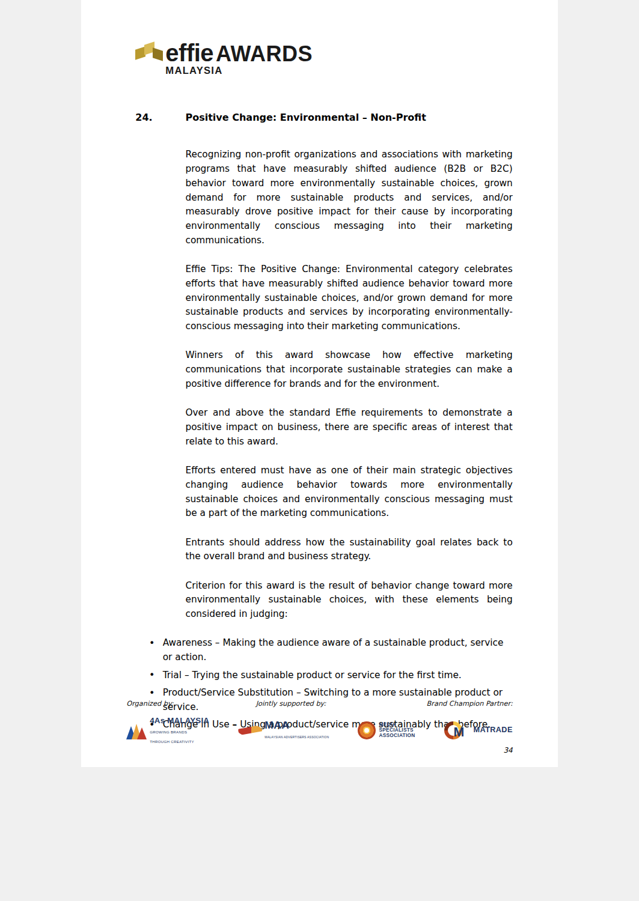effie AWARDS
MALAYSIA
24.
Positive Change: Environmental – Non-Profit
Recognizing non-profit organizations and associations with marketing programs that have measurably shifted audience (B2B or B2C) behavior toward more environmentally sustainable choices, grown demand for more sustainable products and services, and/or measurably drove positive impact for their cause by incorporating environmentally conscious messaging into their marketing communications.
Effie Tips: The Positive Change: Environmental category celebrates efforts that have measurably shifted audience behavior toward more environmentally sustainable choices, and/or grown demand for more sustainable products and services by incorporating environmentally-conscious messaging into their marketing communications.
Winners of this award showcase how effective marketing communications that incorporate sustainable strategies can make a positive difference for brands and for the environment.
Over and above the standard Effie requirements to demonstrate a positive impact on business, there are specific areas of interest that relate to this award.
Efforts entered must have as one of their main strategic objectives changing audience behavior towards more environmentally sustainable choices and environmentally conscious messaging must be a part of the marketing communications.
Entrants should address how the sustainability goal relates back to the overall brand and business strategy.
Criterion for this award is the result of behavior change toward more environmentally sustainable choices, with these elements being considered in judging:
Awareness – Making the audience aware of a sustainable product, service or action.
Trial – Trying the sustainable product or service for the first time.
Product/Service Substitution – Switching to a more sustainable product or service.
Change in Use – Using a product/service more sustainably than before.
Organized by:
Jointly supported by:
Brand Champion Partner:
4As MALAYSIA
GROWING BRANDS
THROUGH CREATIVITY
MAA
MALAYSIAN ADVERTISERS ASSOCIATION
MEDIA
SPECIALISTS
ASSOCIATION
M MATRADE
34